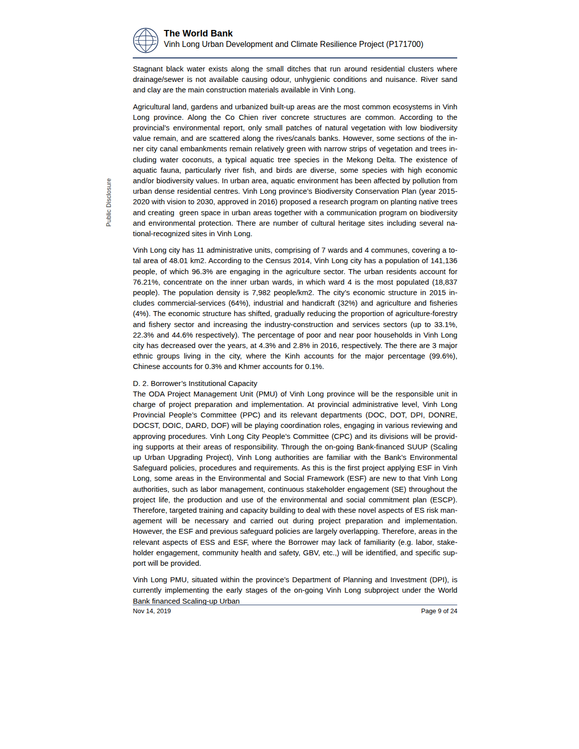The World Bank
Vinh Long Urban Development and Climate Resilience Project (P171700)
Public Disclosure
Stagnant black water exists along the small ditches that run around residential clusters where drainage/sewer is not available causing odour, unhygienic conditions and nuisance. River sand and clay are the main construction materials available in Vinh Long.
Agricultural land, gardens and urbanized built-up areas are the most common ecosystems in Vinh Long province. Along the Co Chien river concrete structures are common. According to the provincial’s environmental report, only small patches of natural vegetation with low biodiversity value remain, and are scattered along the rives/canals banks. However, some sections of the inner city canal embankments remain relatively green with narrow strips of vegetation and trees including water coconuts, a typical aquatic tree species in the Mekong Delta. The existence of aquatic fauna, particularly river fish, and birds are diverse, some species with high economic and/or biodiversity values. In urban area, aquatic environment has been affected by pollution from urban dense residential centres. Vinh Long province’s Biodiversity Conservation Plan (year 2015-2020 with vision to 2030, approved in 2016) proposed a research program on planting native trees and creating green space in urban areas together with a communication program on biodiversity and environmental protection. There are number of cultural heritage sites including several national-recognized sites in Vinh Long.
Vinh Long city has 11 administrative units, comprising of 7 wards and 4 communes, covering a total area of 48.01 km2. According to the Census 2014, Vinh Long city has a population of 141,136 people, of which 96.3% are engaging in the agriculture sector. The urban residents account for 76.21%, concentrate on the inner urban wards, in which ward 4 is the most populated (18,837 people). The population density is 7,982 people/km2. The city’s economic structure in 2015 includes commercial-services (64%), industrial and handicraft (32%) and agriculture and fisheries (4%). The economic structure has shifted, gradually reducing the proportion of agriculture-forestry and fishery sector and increasing the industry-construction and services sectors (up to 33.1%, 22.3% and 44.6% respectively). The percentage of poor and near poor households in Vinh Long city has decreased over the years, at 4.3% and 2.8% in 2016, respectively. The there are 3 major ethnic groups living in the city, where the Kinh accounts for the major percentage (99.6%), Chinese accounts for 0.3% and Khmer accounts for 0.1%.
D. 2. Borrower’s Institutional Capacity
The ODA Project Management Unit (PMU) of Vinh Long province will be the responsible unit in charge of project preparation and implementation. At provincial administrative level, Vinh Long Provincial People’s Committee (PPC) and its relevant departments (DOC, DOT, DPI, DONRE, DOCST, DOIC, DARD, DOF) will be playing coordination roles, engaging in various reviewing and approving procedures. Vinh Long City People’s Committee (CPC) and its divisions will be providing supports at their areas of responsibility. Through the on-going Bank-financed SUUP (Scaling up Urban Upgrading Project), Vinh Long authorities are familiar with the Bank’s Environmental Safeguard policies, procedures and requirements. As this is the first project applying ESF in Vinh Long, some areas in the Environmental and Social Framework (ESF) are new to that Vinh Long authorities, such as labor management, continuous stakeholder engagement (SE) throughout the project life, the production and use of the environmental and social commitment plan (ESCP). Therefore, targeted training and capacity building to deal with these novel aspects of ES risk management will be necessary and carried out during project preparation and implementation. However, the ESF and previous safeguard policies are largely overlapping. Therefore, areas in the relevant aspects of ESS and ESF, where the Borrower may lack of familiarity (e.g. labor, stakeholder engagement, community health and safety, GBV, etc.,) will be identified, and specific support will be provided.
Vinh Long PMU, situated within the province’s Department of Planning and Investment (DPI), is currently implementing the early stages of the on-going Vinh Long subproject under the World Bank financed Scaling-up Urban
Nov 14, 2019 Page 9 of 24